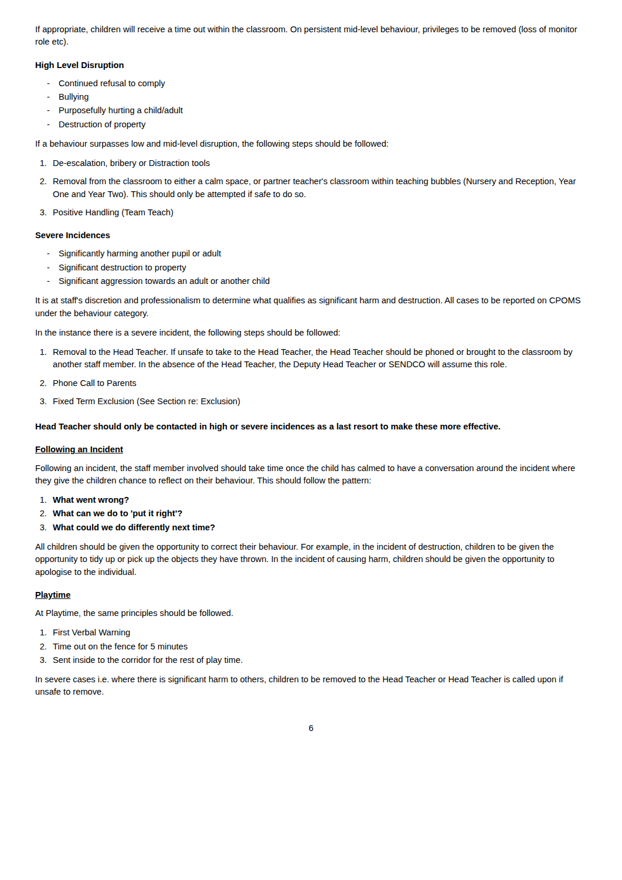If appropriate, children will receive a time out within the classroom. On persistent mid-level behaviour, privileges to be removed (loss of monitor role etc).
High Level Disruption
Continued refusal to comply
Bullying
Purposefully hurting a child/adult
Destruction of property
If a behaviour surpasses low and mid-level disruption, the following steps should be followed:
De-escalation, bribery or Distraction tools
Removal from the classroom to either a calm space, or partner teacher's classroom within teaching bubbles (Nursery and Reception, Year One and Year Two). This should only be attempted if safe to do so.
Positive Handling (Team Teach)
Severe Incidences
Significantly harming another pupil or adult
Significant destruction to property
Significant aggression towards an adult or another child
It is at staff's discretion and professionalism to determine what qualifies as significant harm and destruction. All cases to be reported on CPOMS under the behaviour category.
In the instance there is a severe incident, the following steps should be followed:
Removal to the Head Teacher. If unsafe to take to the Head Teacher, the Head Teacher should be phoned or brought to the classroom by another staff member. In the absence of the Head Teacher, the Deputy Head Teacher or SENDCO will assume this role.
Phone Call to Parents
Fixed Term Exclusion (See Section re: Exclusion)
Head Teacher should only be contacted in high or severe incidences as a last resort to make these more effective.
Following an Incident
Following an incident, the staff member involved should take time once the child has calmed to have a conversation around the incident where they give the children chance to reflect on their behaviour. This should follow the pattern:
What went wrong?
What can we do to 'put it right'?
What could we do differently next time?
All children should be given the opportunity to correct their behaviour. For example, in the incident of destruction, children to be given the opportunity to tidy up or pick up the objects they have thrown. In the incident of causing harm, children should be given the opportunity to apologise to the individual.
Playtime
At Playtime, the same principles should be followed.
First Verbal Warning
Time out on the fence for 5 minutes
Sent inside to the corridor for the rest of play time.
In severe cases i.e. where there is significant harm to others, children to be removed to the Head Teacher or Head Teacher is called upon if unsafe to remove.
6